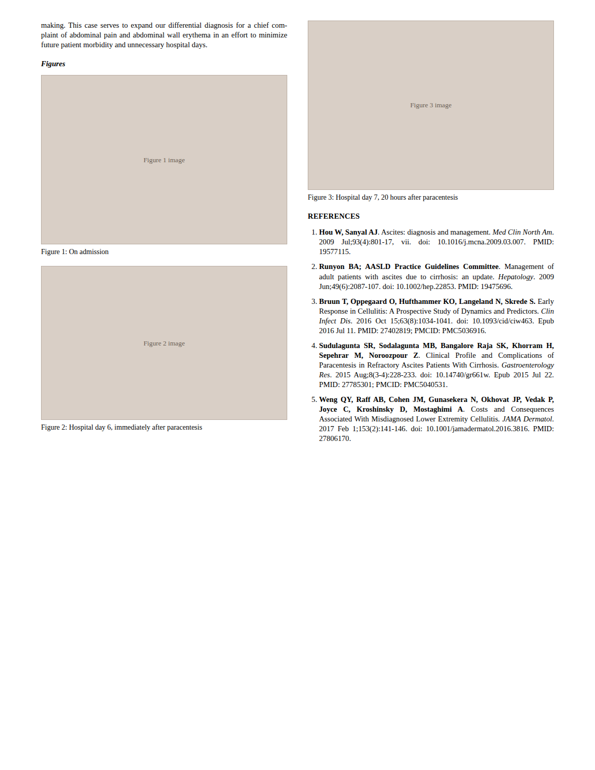making. This case serves to expand our differential diagnosis for a chief complaint of abdominal pain and abdominal wall erythema in an effort to minimize future patient morbidity and unnecessary hospital days.
Figures
Figure 1 image
Figure 1: On admission
Figure 2 image
Figure 2: Hospital day 6, immediately after paracentesis
Figure 3 image
Figure 3: Hospital day 7, 20 hours after paracentesis
REFERENCES
Hou W, Sanyal AJ. Ascites: diagnosis and management. Med Clin North Am. 2009 Jul;93(4):801-17, vii. doi: 10.1016/j.mcna.2009.03.007. PMID: 19577115.
Runyon BA; AASLD Practice Guidelines Committee. Management of adult patients with ascites due to cirrhosis: an update. Hepatology. 2009 Jun;49(6):2087-107. doi: 10.1002/hep.22853. PMID: 19475696.
Bruun T, Oppegaard O, Hufthammer KO, Langeland N, Skrede S. Early Response in Cellulitis: A Prospective Study of Dynamics and Predictors. Clin Infect Dis. 2016 Oct 15;63(8):1034-1041. doi: 10.1093/cid/ciw463. Epub 2016 Jul 11. PMID: 27402819; PMCID: PMC5036916.
Sudulagunta SR, Sodalagunta MB, Bangalore Raja SK, Khorram H, Sepehrar M, Noroozpour Z. Clinical Profile and Complications of Paracentesis in Refractory Ascites Patients With Cirrhosis. Gastroenterology Res. 2015 Aug;8(3-4):228-233. doi: 10.14740/gr661w. Epub 2015 Jul 22. PMID: 27785301; PMCID: PMC5040531.
Weng QY, Raff AB, Cohen JM, Gunasekera N, Okhovat JP, Vedak P, Joyce C, Kroshinsky D, Mostaghimi A. Costs and Consequences Associated With Misdiagnosed Lower Extremity Cellulitis. JAMA Dermatol. 2017 Feb 1;153(2):141-146. doi: 10.1001/jamadermatol.2016.3816. PMID: 27806170.